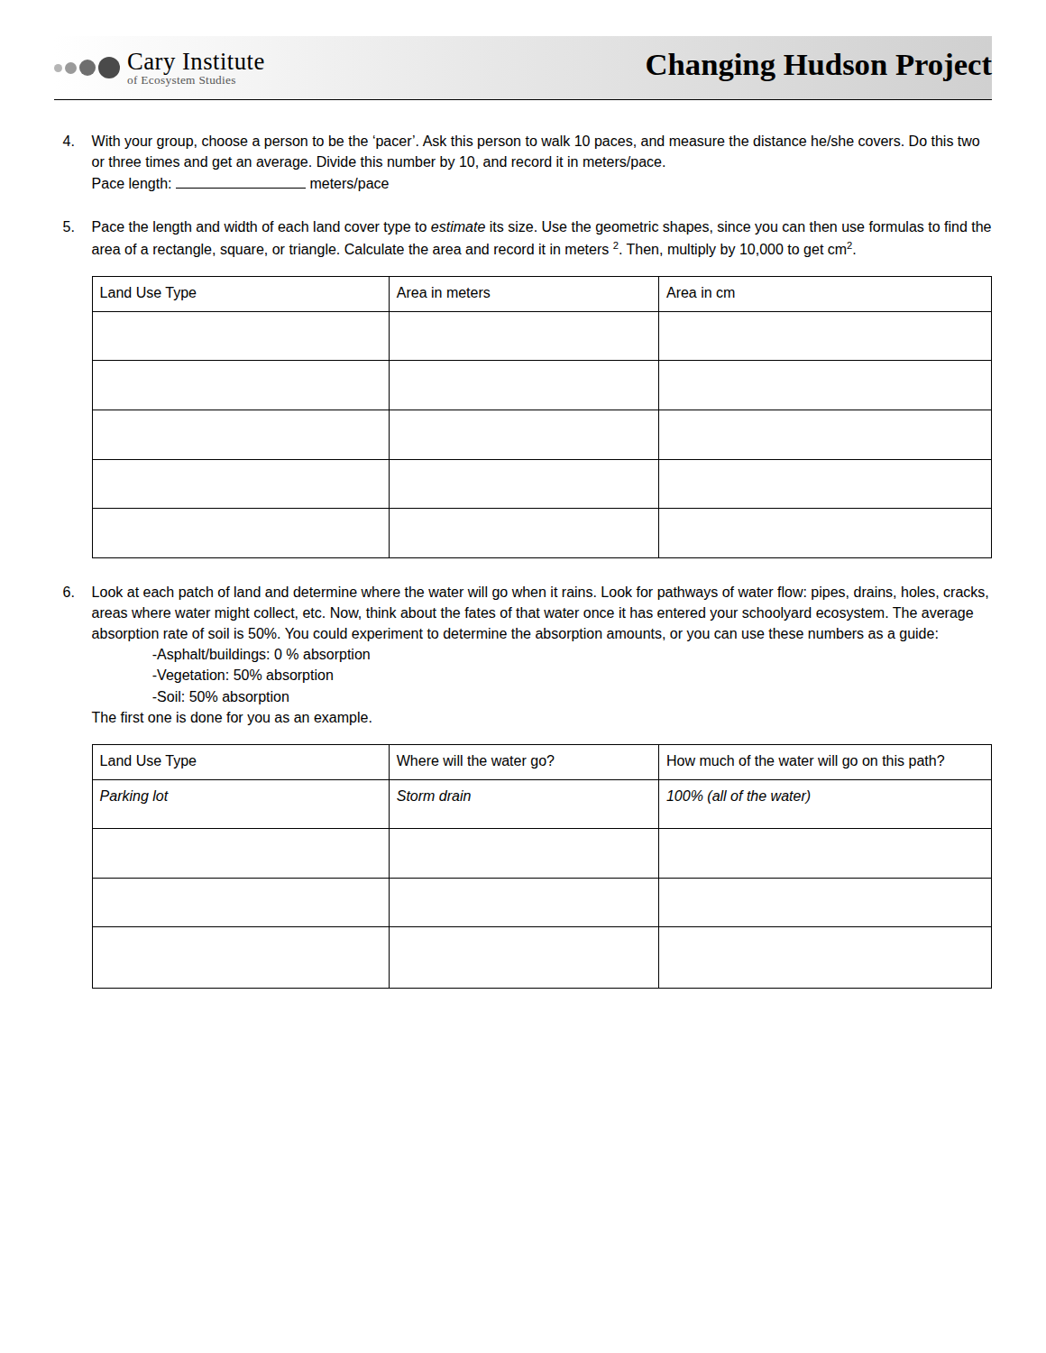Cary Institute
of Ecosystem Studies
Changing Hudson Project
4. With your group, choose a person to be the ‘pacer’. Ask this person to walk 10 paces, and measure the distance he/she covers. Do this two or three times and get an average. Divide this number by 10, and record it in meters/pace.
Pace length: meters/pace
5. Pace the length and width of each land cover type to estimate its size. Use the geometric shapes, since you can then use formulas to find the area of a rectangle, square, or triangle. Calculate the area and record it in meters 2. Then, multiply by 10,000 to get cm2.
| Land Use Type | Area in meters | Area in cm |
| --- | --- | --- |
6. Look at each patch of land and determine where the water will go when it rains. Look for pathways of water flow: pipes, drains, holes, cracks, areas where water might collect, etc. Now, think about the fates of that water once it has entered your schoolyard ecosystem. The average absorption rate of soil is 50%. You could experiment to determine the absorption amounts, or you can use these numbers as a guide:
-Asphalt/buildings: 0 % absorption
-Vegetation: 50% absorption
-Soil: 50% absorption
The first one is done for you as an example.
| Land Use Type | Where will the water go? | How much of the water will go on this path? |
| --- | --- | --- |
| Parking lot | Storm drain | 100% (all of the water) |